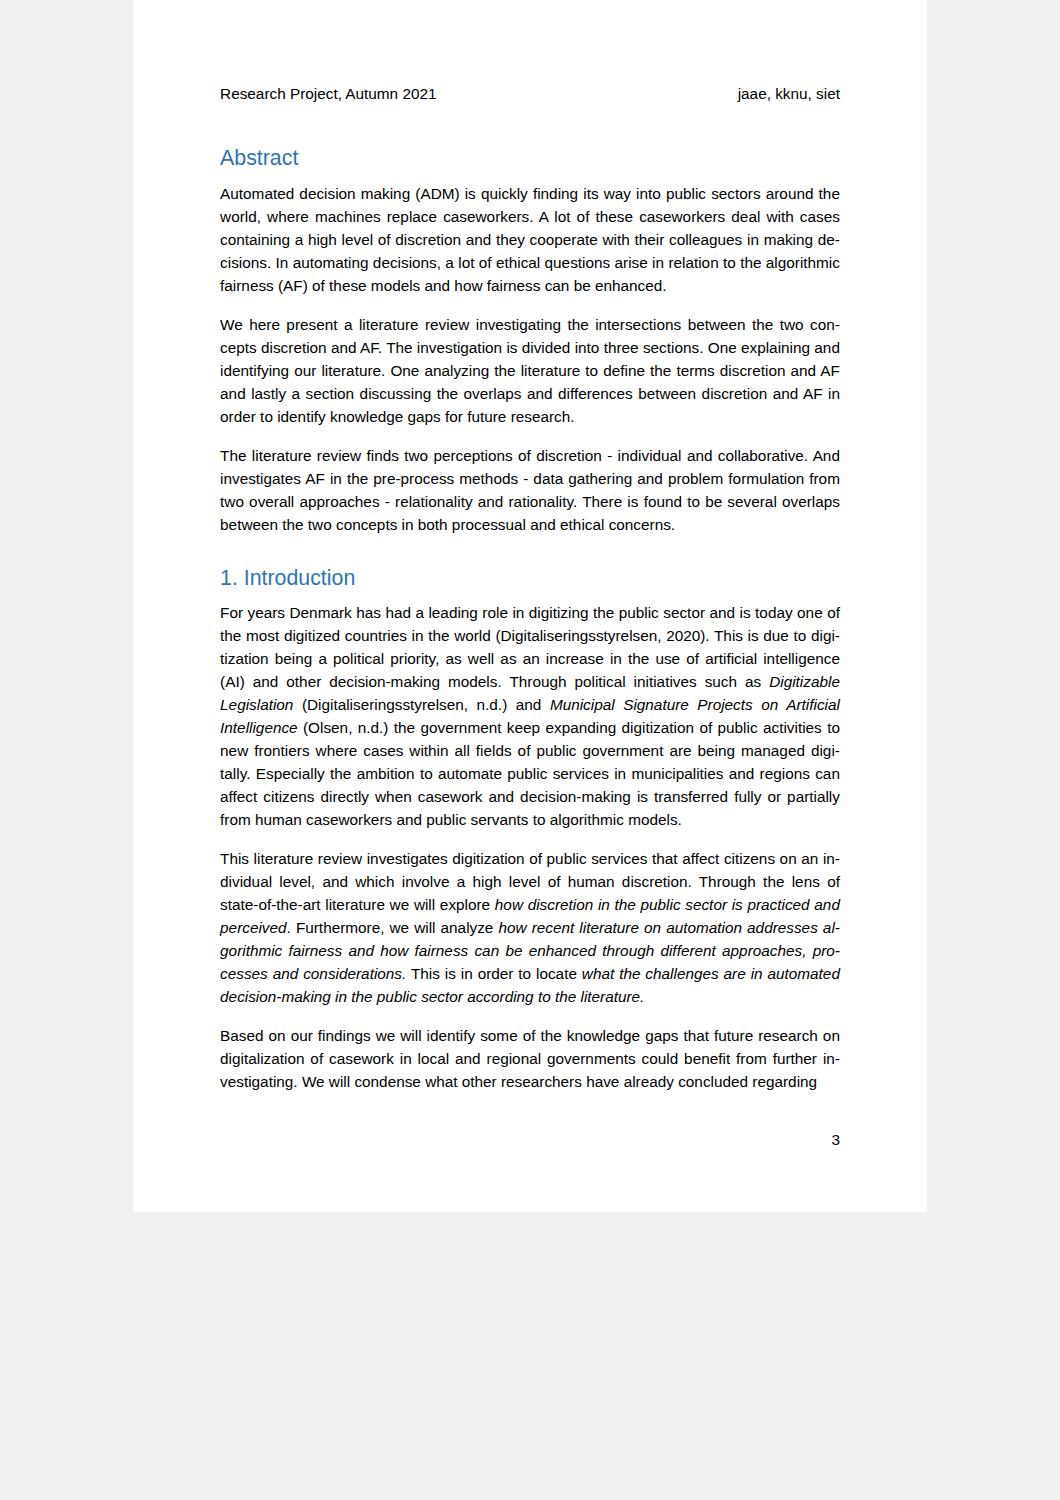Research Project, Autumn 2021 jaae, kknu, siet
Abstract
Automated decision making (ADM) is quickly finding its way into public sectors around the world, where machines replace caseworkers. A lot of these caseworkers deal with cases containing a high level of discretion and they cooperate with their colleagues in making decisions. In automating decisions, a lot of ethical questions arise in relation to the algorithmic fairness (AF) of these models and how fairness can be enhanced.
We here present a literature review investigating the intersections between the two concepts discretion and AF. The investigation is divided into three sections. One explaining and identifying our literature. One analyzing the literature to define the terms discretion and AF and lastly a section discussing the overlaps and differences between discretion and AF in order to identify knowledge gaps for future research.
The literature review finds two perceptions of discretion - individual and collaborative. And investigates AF in the pre-process methods - data gathering and problem formulation from two overall approaches - relationality and rationality. There is found to be several overlaps between the two concepts in both processual and ethical concerns.
1. Introduction
For years Denmark has had a leading role in digitizing the public sector and is today one of the most digitized countries in the world (Digitaliseringsstyrelsen, 2020). This is due to digitization being a political priority, as well as an increase in the use of artificial intelligence (AI) and other decision-making models. Through political initiatives such as Digitizable Legislation (Digitaliseringsstyrelsen, n.d.) and Municipal Signature Projects on Artificial Intelligence (Olsen, n.d.) the government keep expanding digitization of public activities to new frontiers where cases within all fields of public government are being managed digitally. Especially the ambition to automate public services in municipalities and regions can affect citizens directly when casework and decision-making is transferred fully or partially from human caseworkers and public servants to algorithmic models.
This literature review investigates digitization of public services that affect citizens on an individual level, and which involve a high level of human discretion. Through the lens of state-of-the-art literature we will explore how discretion in the public sector is practiced and perceived. Furthermore, we will analyze how recent literature on automation addresses algorithmic fairness and how fairness can be enhanced through different approaches, processes and considerations. This is in order to locate what the challenges are in automated decision-making in the public sector according to the literature.
Based on our findings we will identify some of the knowledge gaps that future research on digitalization of casework in local and regional governments could benefit from further investigating. We will condense what other researchers have already concluded regarding
3